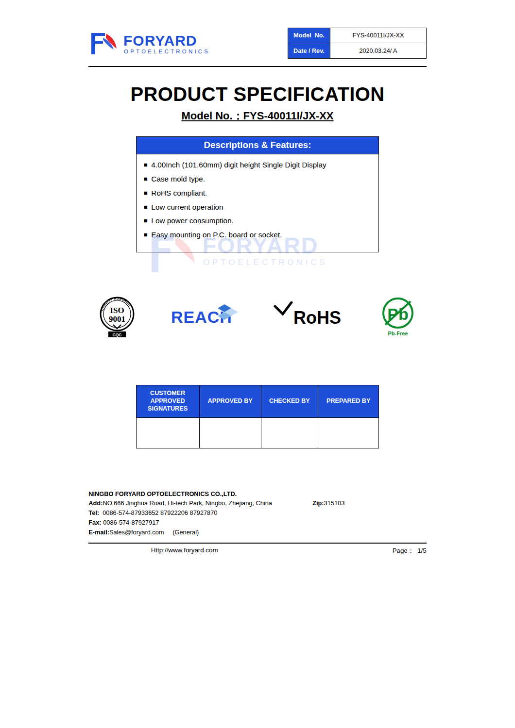FORYARD OPTOELECTRONICS
| Model No. | FYS-40011I/JX-XX |
| Date / Rev. | 2020.03.24/ A |
PRODUCT SPECIFICATION
Model No.：FYS-40011I/JX-XX
Descriptions & Features:
4.00Inch (101.60mm) digit height Single Digit Display
Case mold type.
RoHS compliant.
Low current operation
Low power consumption.
Easy mounting on P.C. board or socket.
FORYARD OPTOELECTRONICS
QUALITY ASSURED ISO 9001 CQC
REACH
RoHS
Pb Pb-Free
| CUSTOMER APPROVED SIGNATURES | APPROVED BY | CHECKED BY | PREPARED BY |
| --- | --- | --- | --- |
NINGBO FORYARD OPTOELECTRONICS CO.,LTD.
Add: NO.666 Jinghua Road, Hi-tech Park, Ningbo, Zhejiang, ChinaZip: 315103
Tel: 0086-574-87933652 87922206 87927870
Fax: 0086-574-87927917
E-mail: Sales@foryard.com (General)
Http://www.foryard.com
Page： 1/5